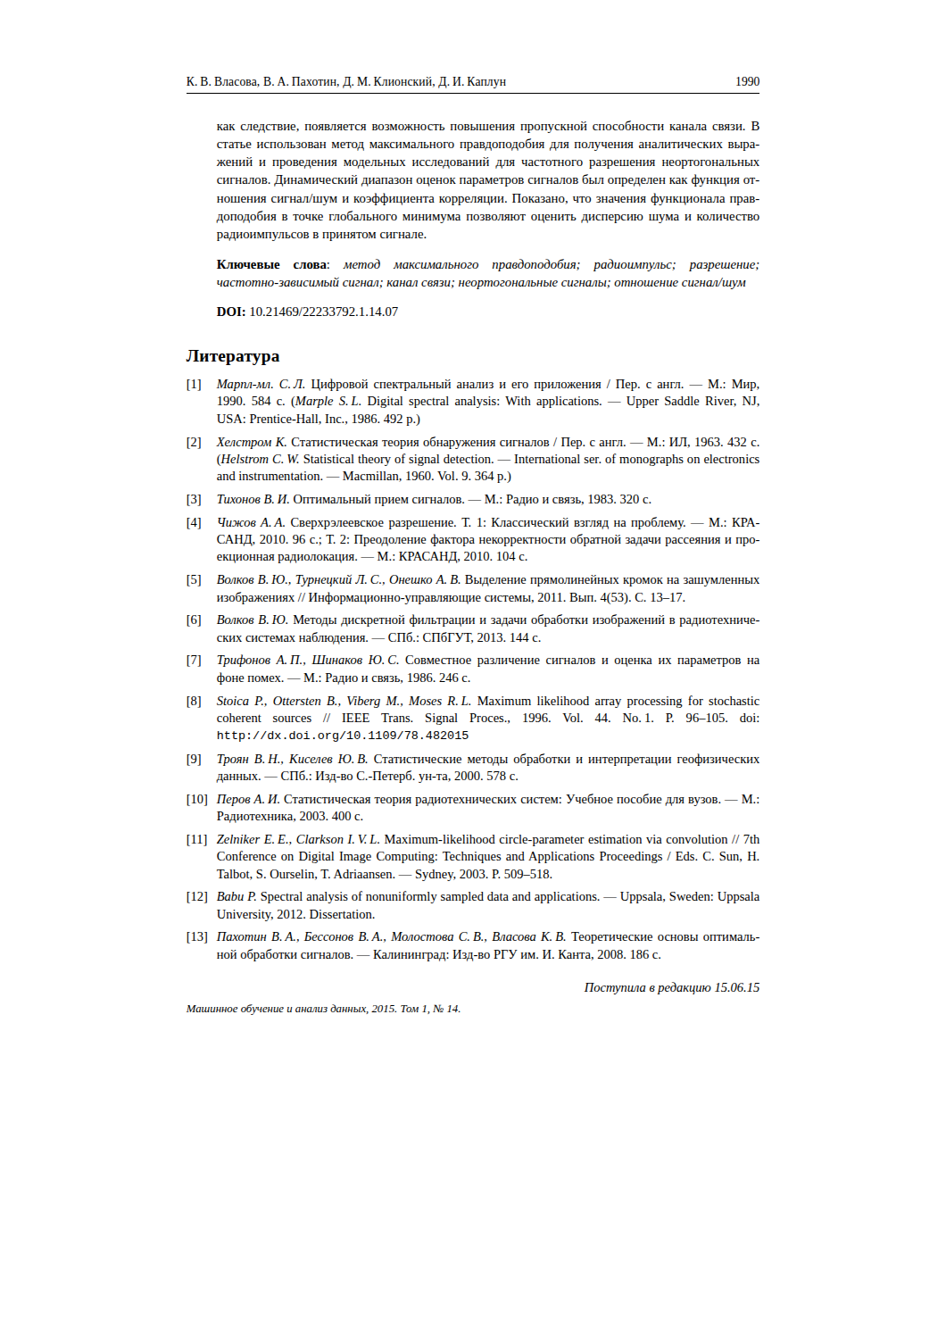К. В. Власова, В. А. Пахотин, Д. М. Клионский, Д. И. Каплун 1990
как следствие, появляется возможность повышения пропускной способности канала связи. В статье использован метод максимального правдоподобия для получения аналитических выражений и проведения модельных исследований для частотного разрешения неортогональных сигналов. Динамический диапазон оценок параметров сигналов был определен как функция отношения сигнал/шум и коэффициента корреляции. Показано, что значения функционала правдоподобия в точке глобального минимума позволяют оценить дисперсию шума и количество радиоимпульсов в принятом сигнале.
Ключевые слова: метод максимального правдоподобия; радиоимпульс; разрешение; частотно-зависимый сигнал; канал связи; неортогональные сигналы; отношение сигнал/шум
DOI: 10.21469/22233792.1.14.07
Литература
Марпл-мл. С. Л. Цифровой спектральный анализ и его приложения / Пер. с англ. — М.: Мир, 1990. 584 с. (Marple S. L. Digital spectral analysis: With applications. — Upper Saddle River, NJ, USA: Prentice-Hall, Inc., 1986. 492 p.)
Хелстром К. Статистическая теория обнаружения сигналов / Пер. с англ. — М.: ИЛ, 1963. 432 с. (Helstrom C. W. Statistical theory of signal detection. — International ser. of monographs on electronics and instrumentation. — Macmillan, 1960. Vol. 9. 364 p.)
Тихонов В. И. Оптимальный прием сигналов. — М.: Радио и связь, 1983. 320 с.
Чижов А. А. Сверхрэлеевское разрешение. Т. 1: Классический взгляд на проблему. — М.: КРАСАНД, 2010. 96 с.; Т. 2: Преодоление фактора некорректности обратной задачи рассеяния и проекционная радиолокация. — М.: КРАСАНД, 2010. 104 с.
Волков В. Ю., Турнецкий Л. С., Онешко А. В. Выделение прямолинейных кромок на зашумленных изображениях // Информационно-управляющие системы, 2011. Вып. 4(53). С. 13–17.
Волков В. Ю. Методы дискретной фильтрации и задачи обработки изображений в радиотехнических системах наблюдения. — СПб.: СПбГУТ, 2013. 144 с.
Трифонов А. П., Шинаков Ю. С. Совместное различение сигналов и оценка их параметров на фоне помех. — М.: Радио и связь, 1986. 246 с.
Stoica P., Ottersten B., Viberg M., Moses R. L. Maximum likelihood array processing for stochastic coherent sources // IEEE Trans. Signal Proces., 1996. Vol. 44. No. 1. P. 96–105. doi: http://dx.doi.org/10.1109/78.482015
Троян В. Н., Киселев Ю. В. Статистические методы обработки и интерпретации геофизических данных. — СПб.: Изд-во С.-Петерб. ун-та, 2000. 578 с.
Перов А. И. Статистическая теория радиотехнических систем: Учебное пособие для вузов. — М.: Радиотехника, 2003. 400 с.
Zelniker E. E., Clarkson I. V. L. Maximum-likelihood circle-parameter estimation via convolution // 7th Conference on Digital Image Computing: Techniques and Applications Proceedings / Eds. C. Sun, H. Talbot, S. Ourselin, T. Adriaansen. — Sydney, 2003. P. 509–518.
Babu P. Spectral analysis of nonuniformly sampled data and applications. — Uppsala, Sweden: Uppsala University, 2012. Dissertation.
Пахотин В. А., Бессонов В. А., Молостова С. В., Власова К. В. Теоретические основы оптимальной обработки сигналов. — Калининград: Изд-во РГУ им. И. Канта, 2008. 186 с.
Поступила в редакцию 15.06.15
Машинное обучение и анализ данных, 2015. Том 1, № 14.